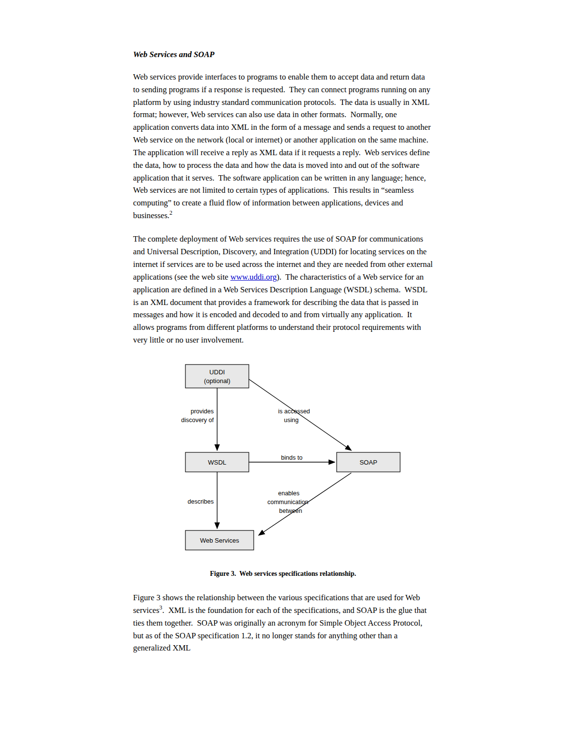Web Services and SOAP
Web services provide interfaces to programs to enable them to accept data and return data to sending programs if a response is requested. They can connect programs running on any platform by using industry standard communication protocols. The data is usually in XML format; however, Web services can also use data in other formats. Normally, one application converts data into XML in the form of a message and sends a request to another Web service on the network (local or internet) or another application on the same machine. The application will receive a reply as XML data if it requests a reply. Web services define the data, how to process the data and how the data is moved into and out of the software application that it serves. The software application can be written in any language; hence, Web services are not limited to certain types of applications. This results in “seamless computing” to create a fluid flow of information between applications, devices and businesses.2
The complete deployment of Web services requires the use of SOAP for communications and Universal Description, Discovery, and Integration (UDDI) for locating services on the internet if services are to be used across the internet and they are needed from other external applications (see the web site www.uddi.org). The characteristics of a Web service for an application are defined in a Web Services Description Language (WSDL) schema. WSDL is an XML document that provides a framework for describing the data that is passed in messages and how it is encoded and decoded to and from virtually any application. It allows programs from different platforms to understand their protocol requirements with very little or no user involvement.
UDDI (optional) WSDL SOAP Web Services provides discovery of is accessed using binds to describes enables communication between
Figure 3. Web services specifications relationship.
Figure 3 shows the relationship between the various specifications that are used for Web services3. XML is the foundation for each of the specifications, and SOAP is the glue that ties them together. SOAP was originally an acronym for Simple Object Access Protocol, but as of the SOAP specification 1.2, it no longer stands for anything other than a generalized XML